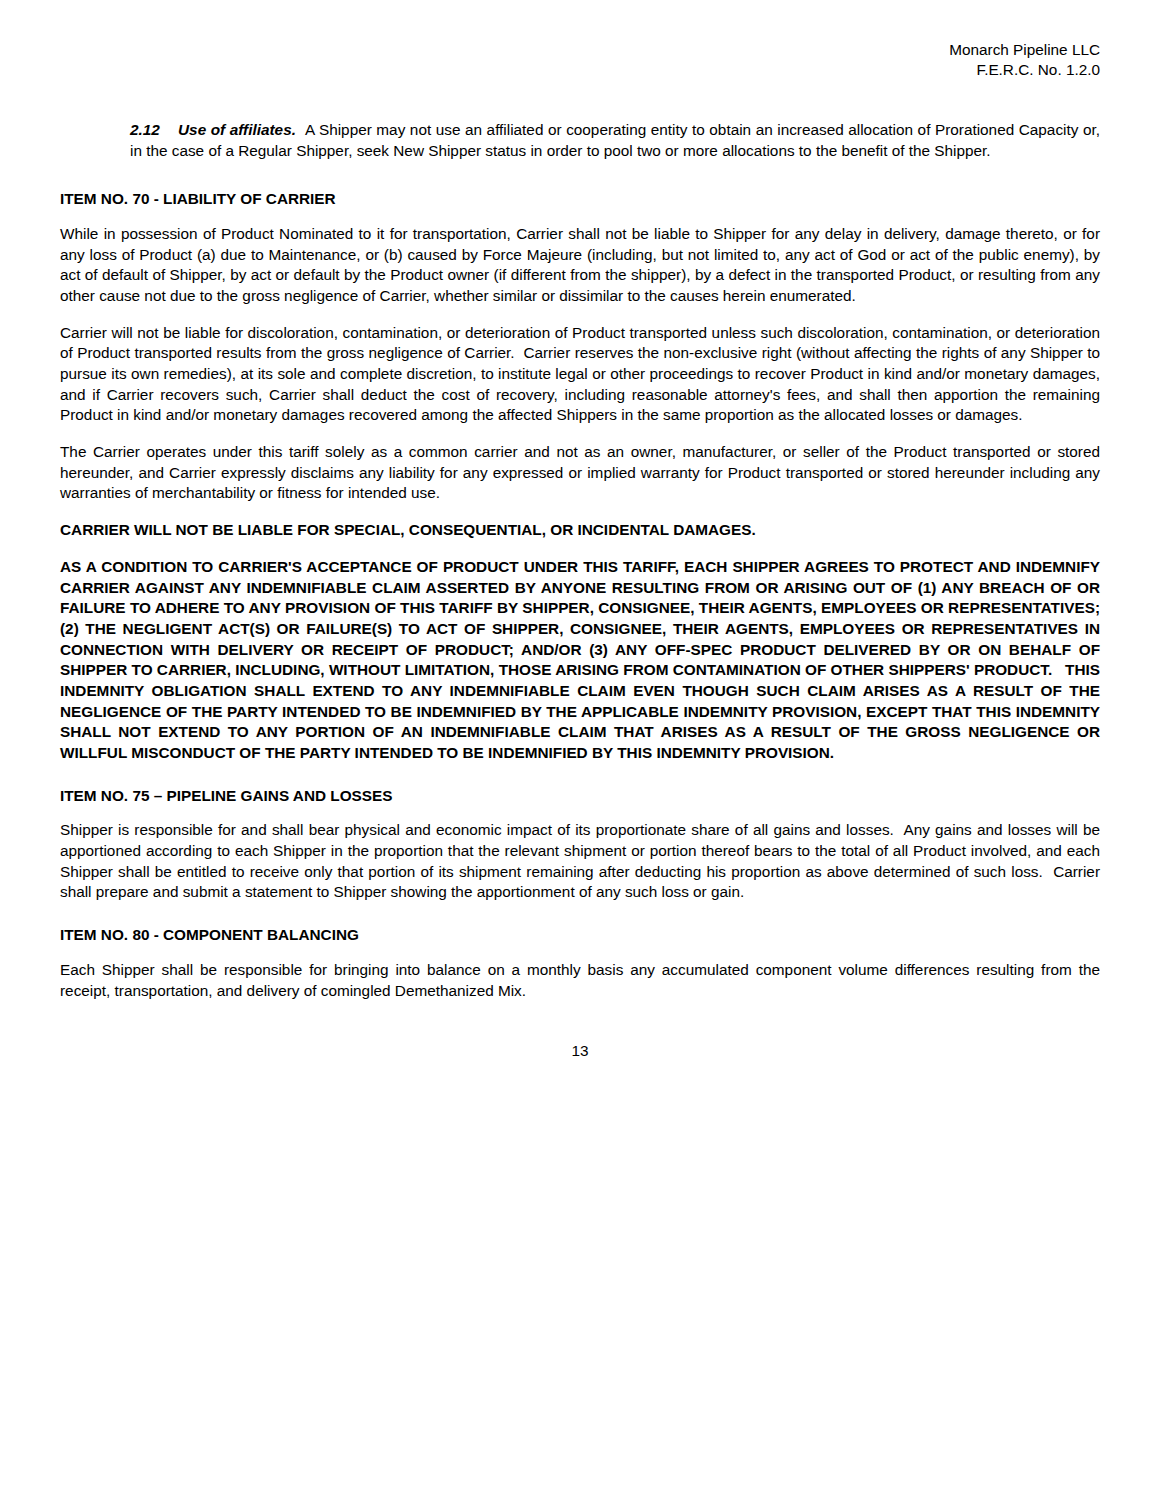Monarch Pipeline LLC
F.E.R.C. No. 1.2.0
2.12 Use of affiliates. A Shipper may not use an affiliated or cooperating entity to obtain an increased allocation of Prorationed Capacity or, in the case of a Regular Shipper, seek New Shipper status in order to pool two or more allocations to the benefit of the Shipper.
ITEM NO. 70 - LIABILITY OF CARRIER
While in possession of Product Nominated to it for transportation, Carrier shall not be liable to Shipper for any delay in delivery, damage thereto, or for any loss of Product (a) due to Maintenance, or (b) caused by Force Majeure (including, but not limited to, any act of God or act of the public enemy), by act of default of Shipper, by act or default by the Product owner (if different from the shipper), by a defect in the transported Product, or resulting from any other cause not due to the gross negligence of Carrier, whether similar or dissimilar to the causes herein enumerated.
Carrier will not be liable for discoloration, contamination, or deterioration of Product transported unless such discoloration, contamination, or deterioration of Product transported results from the gross negligence of Carrier. Carrier reserves the non-exclusive right (without affecting the rights of any Shipper to pursue its own remedies), at its sole and complete discretion, to institute legal or other proceedings to recover Product in kind and/or monetary damages, and if Carrier recovers such, Carrier shall deduct the cost of recovery, including reasonable attorney's fees, and shall then apportion the remaining Product in kind and/or monetary damages recovered among the affected Shippers in the same proportion as the allocated losses or damages.
The Carrier operates under this tariff solely as a common carrier and not as an owner, manufacturer, or seller of the Product transported or stored hereunder, and Carrier expressly disclaims any liability for any expressed or implied warranty for Product transported or stored hereunder including any warranties of merchantability or fitness for intended use.
CARRIER WILL NOT BE LIABLE FOR SPECIAL, CONSEQUENTIAL, OR INCIDENTAL DAMAGES.
AS A CONDITION TO CARRIER'S ACCEPTANCE OF PRODUCT UNDER THIS TARIFF, EACH SHIPPER AGREES TO PROTECT AND INDEMNIFY CARRIER AGAINST ANY INDEMNIFIABLE CLAIM ASSERTED BY ANYONE RESULTING FROM OR ARISING OUT OF (1) ANY BREACH OF OR FAILURE TO ADHERE TO ANY PROVISION OF THIS TARIFF BY SHIPPER, CONSIGNEE, THEIR AGENTS, EMPLOYEES OR REPRESENTATIVES; (2) THE NEGLIGENT ACT(S) OR FAILURE(S) TO ACT OF SHIPPER, CONSIGNEE, THEIR AGENTS, EMPLOYEES OR REPRESENTATIVES IN CONNECTION WITH DELIVERY OR RECEIPT OF PRODUCT; AND/OR (3) ANY OFF-SPEC PRODUCT DELIVERED BY OR ON BEHALF OF SHIPPER TO CARRIER, INCLUDING, WITHOUT LIMITATION, THOSE ARISING FROM CONTAMINATION OF OTHER SHIPPERS' PRODUCT. THIS INDEMNITY OBLIGATION SHALL EXTEND TO ANY INDEMNIFIABLE CLAIM EVEN THOUGH SUCH CLAIM ARISES AS A RESULT OF THE NEGLIGENCE OF THE PARTY INTENDED TO BE INDEMNIFIED BY THE APPLICABLE INDEMNITY PROVISION, EXCEPT THAT THIS INDEMNITY SHALL NOT EXTEND TO ANY PORTION OF AN INDEMNIFIABLE CLAIM THAT ARISES AS A RESULT OF THE GROSS NEGLIGENCE OR WILLFUL MISCONDUCT OF THE PARTY INTENDED TO BE INDEMNIFIED BY THIS INDEMNITY PROVISION.
ITEM NO. 75 – PIPELINE GAINS AND LOSSES
Shipper is responsible for and shall bear physical and economic impact of its proportionate share of all gains and losses. Any gains and losses will be apportioned according to each Shipper in the proportion that the relevant shipment or portion thereof bears to the total of all Product involved, and each Shipper shall be entitled to receive only that portion of its shipment remaining after deducting his proportion as above determined of such loss. Carrier shall prepare and submit a statement to Shipper showing the apportionment of any such loss or gain.
ITEM NO. 80 - COMPONENT BALANCING
Each Shipper shall be responsible for bringing into balance on a monthly basis any accumulated component volume differences resulting from the receipt, transportation, and delivery of comingled Demethanized Mix.
13